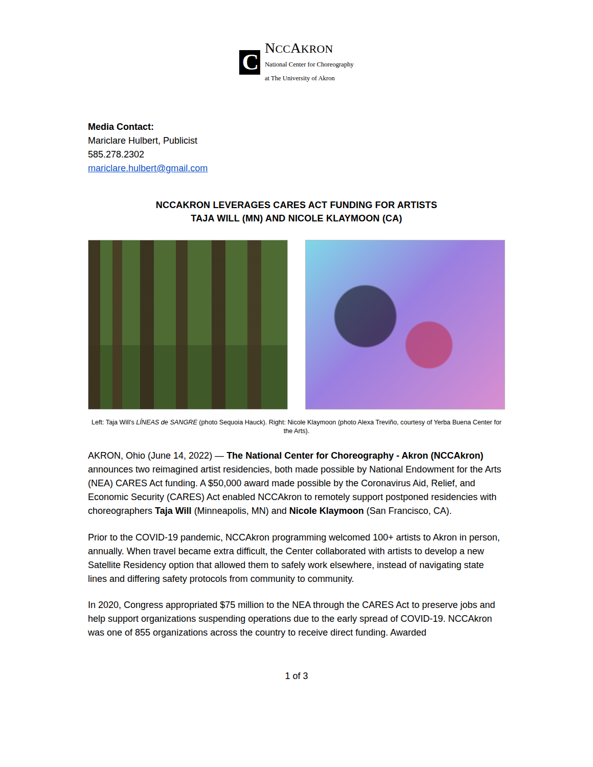C NCCAKRON
National Center for Choreography
at The University of Akron
Media Contact:
Mariclare Hulbert, Publicist
585.278.2302
mariclare.hulbert@gmail.com
NCCAKRON LEVERAGES CARES ACT FUNDING FOR ARTISTS
TAJA WILL (MN) AND NICOLE KLAYMOON (CA)
Left: Taja Will's LÍNEAS de SANGRE (photo Sequoia Hauck). Right: Nicole Klaymoon (photo Alexa Treviño, courtesy of Yerba Buena Center for the Arts).
AKRON, Ohio (June 14, 2022) — The National Center for Choreography - Akron (NCCAkron) announces two reimagined artist residencies, both made possible by National Endowment for the Arts (NEA) CARES Act funding. A $50,000 award made possible by the Coronavirus Aid, Relief, and Economic Security (CARES) Act enabled NCCAkron to remotely support postponed residencies with choreographers Taja Will (Minneapolis, MN) and Nicole Klaymoon (San Francisco, CA).
Prior to the COVID-19 pandemic, NCCAkron programming welcomed 100+ artists to Akron in person, annually. When travel became extra difficult, the Center collaborated with artists to develop a new Satellite Residency option that allowed them to safely work elsewhere, instead of navigating state lines and differing safety protocols from community to community.
In 2020, Congress appropriated $75 million to the NEA through the CARES Act to preserve jobs and help support organizations suspending operations due to the early spread of COVID-19. NCCAkron was one of 855 organizations across the country to receive direct funding. Awarded
1 of 3